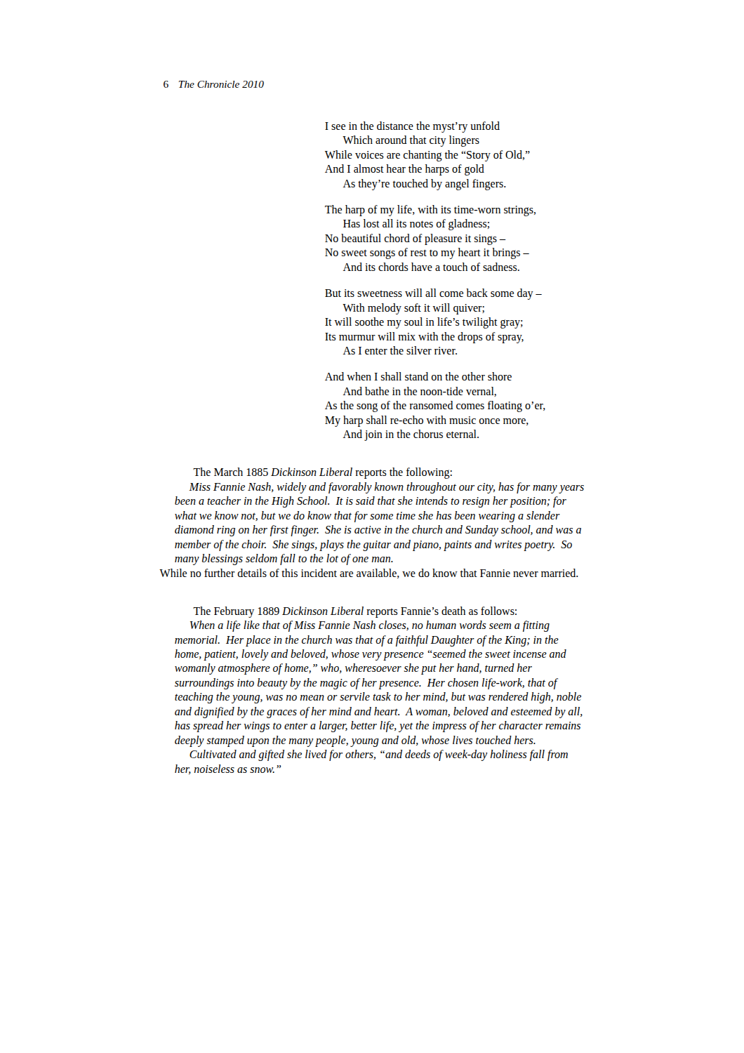6 The Chronicle 2010
I see in the distance the myst’ry unfold
Which around that city lingers
While voices are chanting the “Story of Old,”
And I almost hear the harps of gold
As they’re touched by angel fingers.
The harp of my life, with its time-worn strings,
Has lost all its notes of gladness;
No beautiful chord of pleasure it sings –
No sweet songs of rest to my heart it brings –
And its chords have a touch of sadness.
But its sweetness will all come back some day –
With melody soft it will quiver;
It will soothe my soul in life’s twilight gray;
Its murmur will mix with the drops of spray,
As I enter the silver river.
And when I shall stand on the other shore
And bathe in the noon-tide vernal,
As the song of the ransomed comes floating o’er,
My harp shall re-echo with music once more,
And join in the chorus eternal.
The March 1885 Dickinson Liberal reports the following:
Miss Fannie Nash, widely and favorably known throughout our city, has for many years been a teacher in the High School. It is said that she intends to resign her position; for what we know not, but we do know that for some time she has been wearing a slender diamond ring on her first finger. She is active in the church and Sunday school, and was a member of the choir. She sings, plays the guitar and piano, paints and writes poetry. So many blessings seldom fall to the lot of one man.
While no further details of this incident are available, we do know that Fannie never married.
The February 1889 Dickinson Liberal reports Fannie’s death as follows:
When a life like that of Miss Fannie Nash closes, no human words seem a fitting memorial. Her place in the church was that of a faithful Daughter of the King; in the home, patient, lovely and beloved, whose very presence “seemed the sweet incense and womanly atmosphere of home,” who, wheresoever she put her hand, turned her surroundings into beauty by the magic of her presence. Her chosen life-work, that of teaching the young, was no mean or servile task to her mind, but was rendered high, noble and dignified by the graces of her mind and heart. A woman, beloved and esteemed by all, has spread her wings to enter a larger, better life, yet the impress of her character remains deeply stamped upon the many people, young and old, whose lives touched hers.
Cultivated and gifted she lived for others, “and deeds of week-day holiness fall from her, noiseless as snow.”